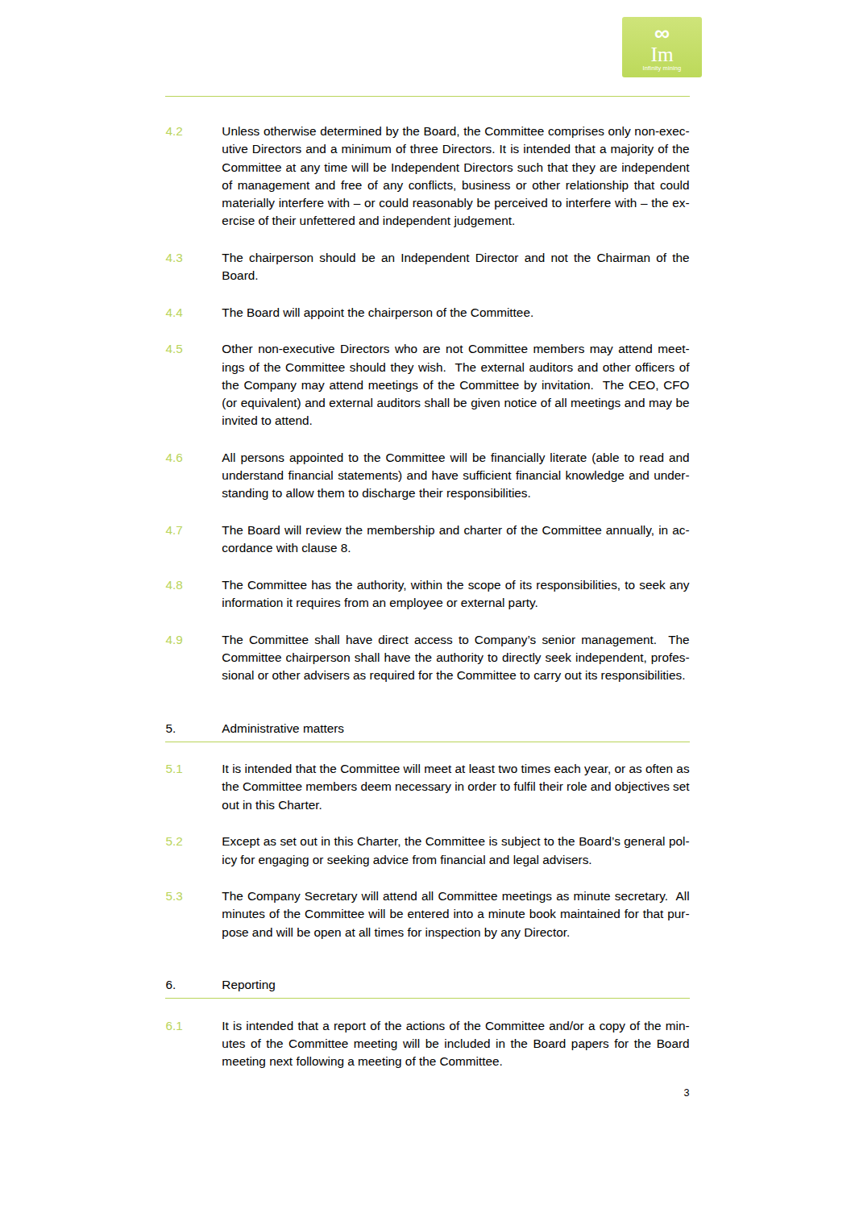∞ Im Infinity mining
4.2
Unless otherwise determined by the Board, the Committee comprises only non-executive Directors and a minimum of three Directors. It is intended that a majority of the Committee at any time will be Independent Directors such that they are independent of management and free of any conflicts, business or other relationship that could materially interfere with – or could reasonably be perceived to interfere with – the exercise of their unfettered and independent judgement.
4.3
The chairperson should be an Independent Director and not the Chairman of the Board.
4.4
The Board will appoint the chairperson of the Committee.
4.5
Other non-executive Directors who are not Committee members may attend meetings of the Committee should they wish. The external auditors and other officers of the Company may attend meetings of the Committee by invitation. The CEO, CFO (or equivalent) and external auditors shall be given notice of all meetings and may be invited to attend.
4.6
All persons appointed to the Committee will be financially literate (able to read and understand financial statements) and have sufficient financial knowledge and understanding to allow them to discharge their responsibilities.
4.7
The Board will review the membership and charter of the Committee annually, in accordance with clause 8.
4.8
The Committee has the authority, within the scope of its responsibilities, to seek any information it requires from an employee or external party.
4.9
The Committee shall have direct access to Company’s senior management. The Committee chairperson shall have the authority to directly seek independent, professional or other advisers as required for the Committee to carry out its responsibilities.
5. Administrative matters
5.1
It is intended that the Committee will meet at least two times each year, or as often as the Committee members deem necessary in order to fulfil their role and objectives set out in this Charter.
5.2
Except as set out in this Charter, the Committee is subject to the Board’s general policy for engaging or seeking advice from financial and legal advisers.
5.3
The Company Secretary will attend all Committee meetings as minute secretary. All minutes of the Committee will be entered into a minute book maintained for that purpose and will be open at all times for inspection by any Director.
6. Reporting
6.1
It is intended that a report of the actions of the Committee and/or a copy of the minutes of the Committee meeting will be included in the Board papers for the Board meeting next following a meeting of the Committee.
3